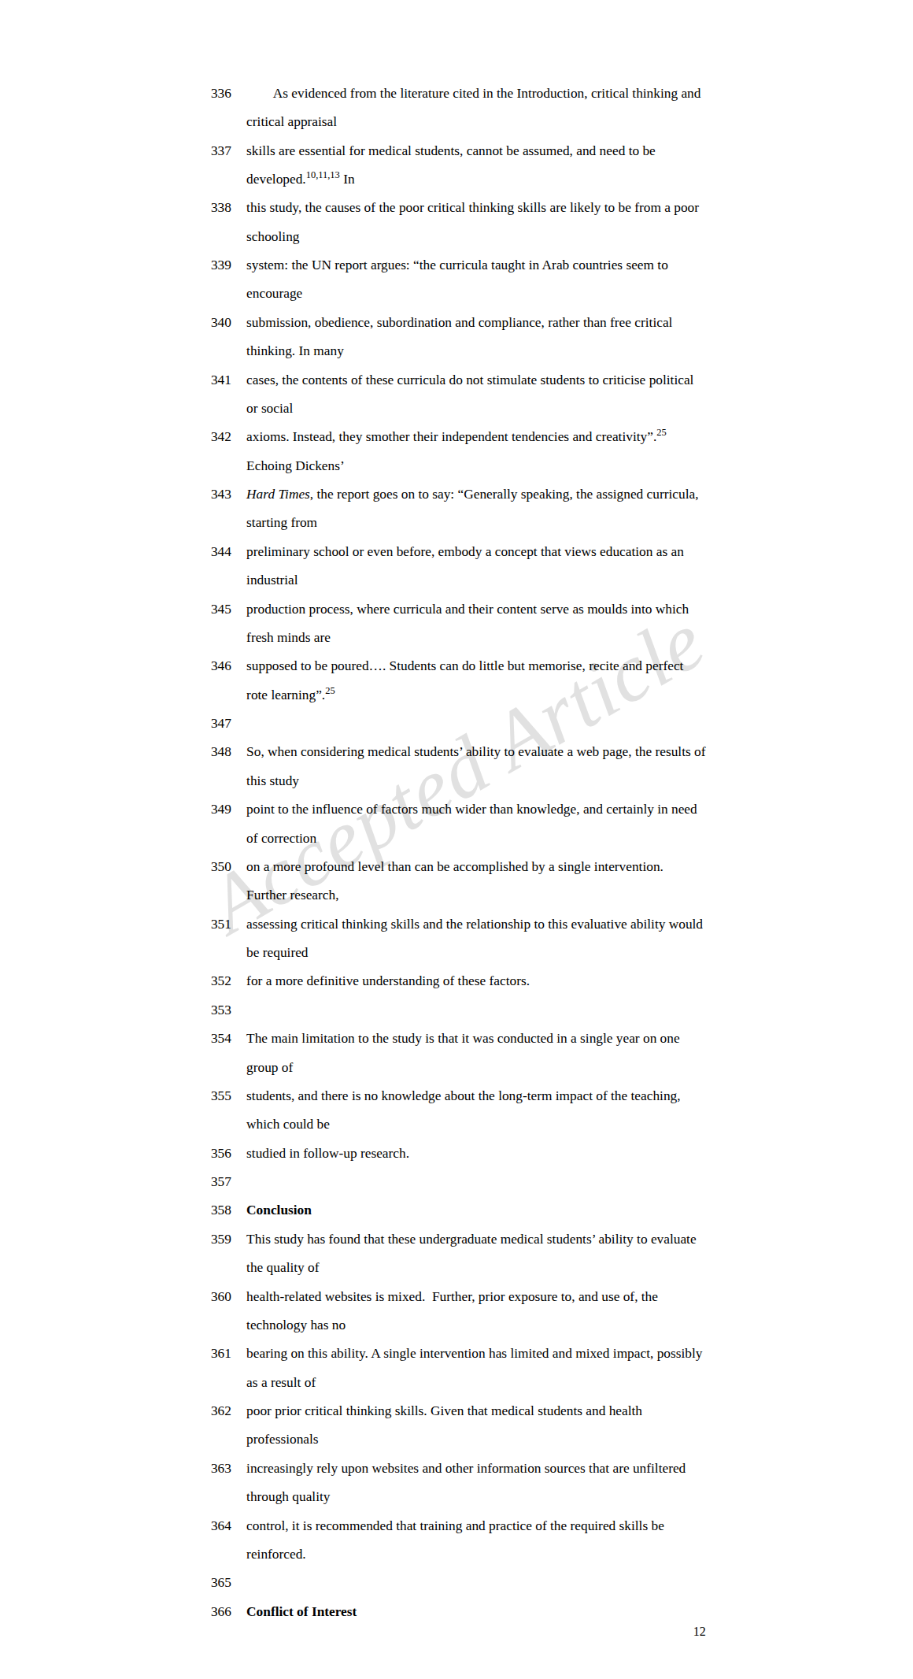Accepted Article
As evidenced from the literature cited in the Introduction, critical thinking and critical appraisal
skills are essential for medical students, cannot be assumed, and need to be developed.10,11,13 In
this study, the causes of the poor critical thinking skills are likely to be from a poor schooling
system: the UN report argues: “the curricula taught in Arab countries seem to encourage
submission, obedience, subordination and compliance, rather than free critical thinking. In many
cases, the contents of these curricula do not stimulate students to criticise political or social
axioms. Instead, they smother their independent tendencies and creativity”.25 Echoing Dickens’
Hard Times, the report goes on to say: “Generally speaking, the assigned curricula, starting from
preliminary school or even before, embody a concept that views education as an industrial
production process, where curricula and their content serve as moulds into which fresh minds are
supposed to be poured…. Students can do little but memorise, recite and perfect rote learning”.25
So, when considering medical students’ ability to evaluate a web page, the results of this study
point to the influence of factors much wider than knowledge, and certainly in need of correction
on a more profound level than can be accomplished by a single intervention. Further research,
assessing critical thinking skills and the relationship to this evaluative ability would be required
for a more definitive understanding of these factors.
The main limitation to the study is that it was conducted in a single year on one group of
students, and there is no knowledge about the long-term impact of the teaching, which could be
studied in follow-up research.
Conclusion
This study has found that these undergraduate medical students’ ability to evaluate the quality of
health-related websites is mixed. Further, prior exposure to, and use of, the technology has no
bearing on this ability. A single intervention has limited and mixed impact, possibly as a result of
poor prior critical thinking skills. Given that medical students and health professionals
increasingly rely upon websites and other information sources that are unfiltered through quality
control, it is recommended that training and practice of the required skills be reinforced.
Conflict of Interest
12